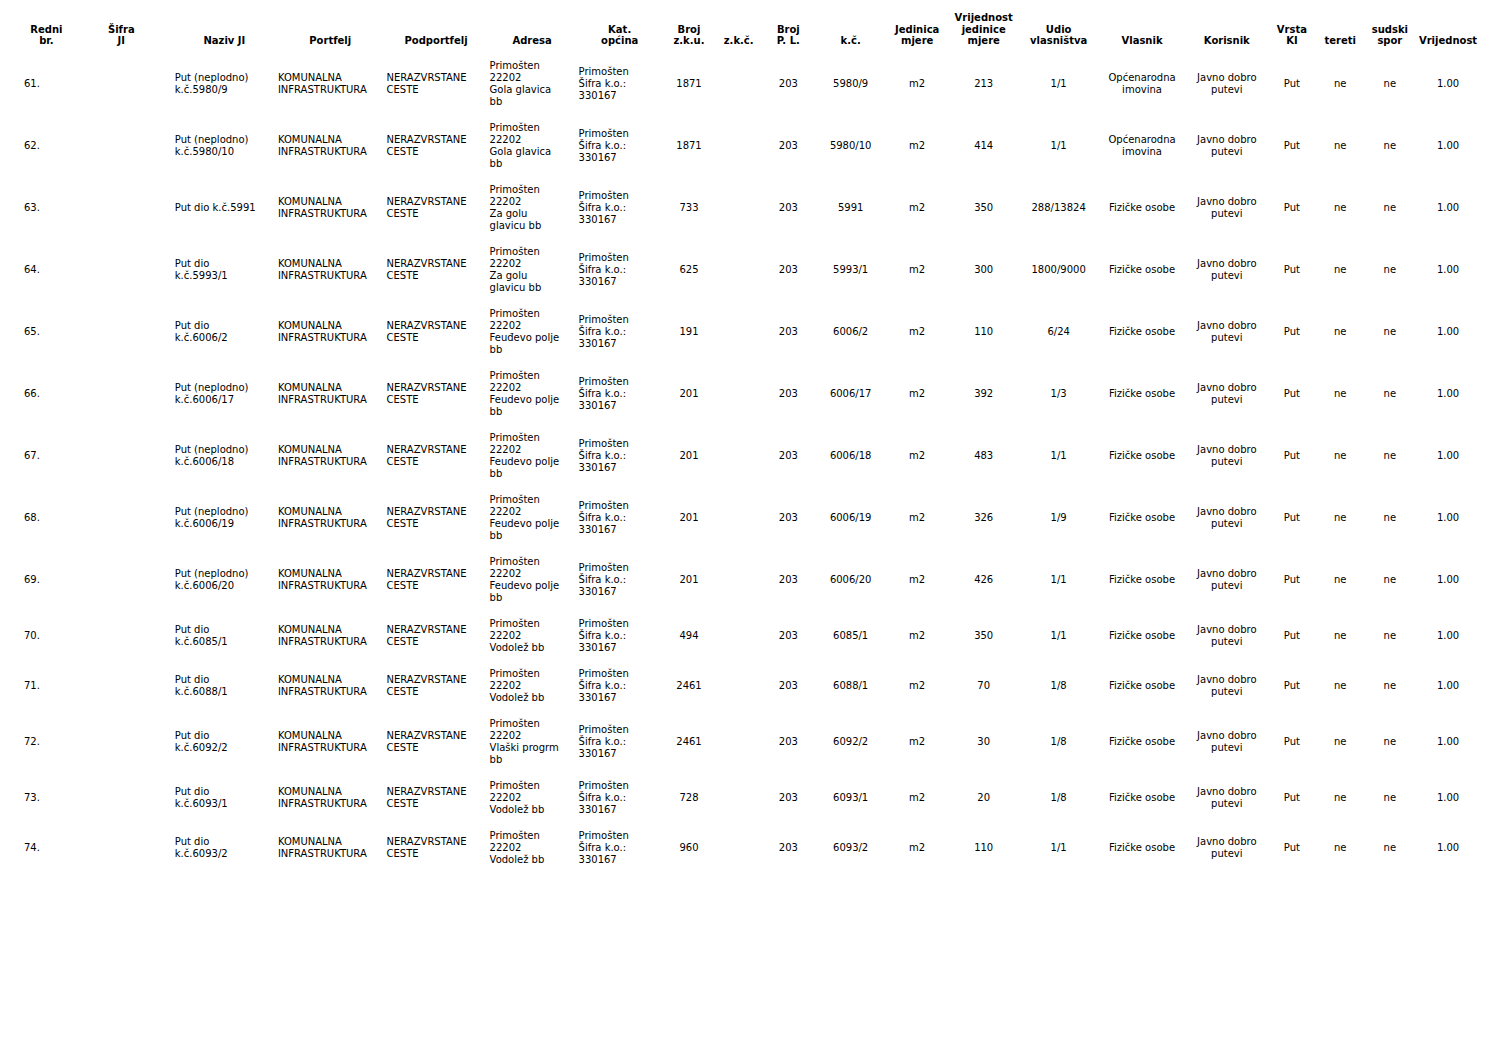| Redni br. | Šifra JI | Naziv JI | Portfelj | Podportfelj | Adresa | Kat. općina | Broj z.k.u. | z.k.č. | Broj P. L. | k.č. | Jedinica mjere | Vrijednost jedinice mjere | Udio vlasništva | Vlasnik | Korisnik | Vrsta KI | tereti | sudski spor | Vrijednost |
| --- | --- | --- | --- | --- | --- | --- | --- | --- | --- | --- | --- | --- | --- | --- | --- | --- | --- | --- | --- |
| 61. | | Put (neplodno) k.č.5980/9 | KOMUNALNA INFRASTRUKTURA | NERAZVRSTANE CESTE | Primošten 22202 Gola glavica bb | Primošten Šifra k.o.: 330167 | 1871 | | 203 | 5980/9 | m2 | 213 | 1/1 | Općenarodna imovina | Javno dobro putevi | Put | ne | ne | 1.00 |
| 62. | | Put (neplodno) k.č.5980/10 | KOMUNALNA INFRASTRUKTURA | NERAZVRSTANE CESTE | Primošten 22202 Gola glavica bb | Primošten Šifra k.o.: 330167 | 1871 | | 203 | 5980/10 | m2 | 414 | 1/1 | Općenarodna imovina | Javno dobro putevi | Put | ne | ne | 1.00 |
| 63. | | Put dio k.č.5991 | KOMUNALNA INFRASTRUKTURA | NERAZVRSTANE CESTE | Primošten 22202 Za golu glavicu bb | Primošten Šifra k.o.: 330167 | 733 | | 203 | 5991 | m2 | 350 | 288/13824 | Fizičke osobe | Javno dobro putevi | Put | ne | ne | 1.00 |
| 64. | | Put dio k.č.5993/1 | KOMUNALNA INFRASTRUKTURA | NERAZVRSTANE CESTE | Primošten 22202 Za golu glavicu bb | Primošten Šifra k.o.: 330167 | 625 | | 203 | 5993/1 | m2 | 300 | 1800/9000 | Fizičke osobe | Javno dobro putevi | Put | ne | ne | 1.00 |
| 65. | | Put dio k.č.6006/2 | KOMUNALNA INFRASTRUKTURA | NERAZVRSTANE CESTE | Primošten 22202 Feuđevo polje bb | Primošten Šifra k.o.: 330167 | 191 | | 203 | 6006/2 | m2 | 110 | 6/24 | Fizičke osobe | Javno dobro putevi | Put | ne | ne | 1.00 |
| 66. | | Put (neplodno) k.č.6006/17 | KOMUNALNA INFRASTRUKTURA | NERAZVRSTANE CESTE | Primošten 22202 Feudevo polje bb | Primošten Šifra k.o.: 330167 | 201 | | 203 | 6006/17 | m2 | 392 | 1/3 | Fizičke osobe | Javno dobro putevi | Put | ne | ne | 1.00 |
| 67. | | Put (neplodno) k.č.6006/18 | KOMUNALNA INFRASTRUKTURA | NERAZVRSTANE CESTE | Primošten 22202 Feudevo polje bb | Primošten Šifra k.o.: 330167 | 201 | | 203 | 6006/18 | m2 | 483 | 1/1 | Fizičke osobe | Javno dobro putevi | Put | ne | ne | 1.00 |
| 68. | | Put (neplodno) k.č.6006/19 | KOMUNALNA INFRASTRUKTURA | NERAZVRSTANE CESTE | Primošten 22202 Feudevo polje bb | Primošten Šifra k.o.: 330167 | 201 | | 203 | 6006/19 | m2 | 326 | 1/9 | Fizičke osobe | Javno dobro putevi | Put | ne | ne | 1.00 |
| 69. | | Put (neplodno) k.č.6006/20 | KOMUNALNA INFRASTRUKTURA | NERAZVRSTANE CESTE | Primošten 22202 Feudevo polje bb | Primošten Šifra k.o.: 330167 | 201 | | 203 | 6006/20 | m2 | 426 | 1/1 | Fizičke osobe | Javno dobro putevi | Put | ne | ne | 1.00 |
| 70. | | Put dio k.č.6085/1 | KOMUNALNA INFRASTRUKTURA | NERAZVRSTANE CESTE | Primošten 22202 Vodolež bb | Primošten Šifra k.o.: 330167 | 494 | | 203 | 6085/1 | m2 | 350 | 1/1 | Fizičke osobe | Javno dobro putevi | Put | ne | ne | 1.00 |
| 71. | | Put dio k.č.6088/1 | KOMUNALNA INFRASTRUKTURA | NERAZVRSTANE CESTE | Primošten 22202 Vodolež bb | Primošten Šifra k.o.: 330167 | 2461 | | 203 | 6088/1 | m2 | 70 | 1/8 | Fizičke osobe | Javno dobro putevi | Put | ne | ne | 1.00 |
| 72. | | Put dio k.č.6092/2 | KOMUNALNA INFRASTRUKTURA | NERAZVRSTANE CESTE | Primošten 22202 Vlaški progrm bb | Primošten Šifra k.o.: 330167 | 2461 | | 203 | 6092/2 | m2 | 30 | 1/8 | Fizičke osobe | Javno dobro putevi | Put | ne | ne | 1.00 |
| 73. | | Put dio k.č.6093/1 | KOMUNALNA INFRASTRUKTURA | NERAZVRSTANE CESTE | Primošten 22202 Vodolež bb | Primošten Šifra k.o.: 330167 | 728 | | 203 | 6093/1 | m2 | 20 | 1/8 | Fizičke osobe | Javno dobro putevi | Put | ne | ne | 1.00 |
| 74. | | Put dio k.č.6093/2 | KOMUNALNA INFRASTRUKTURA | NERAZVRSTANE CESTE | Primošten 22202 Vodolež bb | Primošten Šifra k.o.: 330167 | 960 | | 203 | 6093/2 | m2 | 110 | 1/1 | Fizičke osobe | Javno dobro putevi | Put | ne | ne | 1.00 |